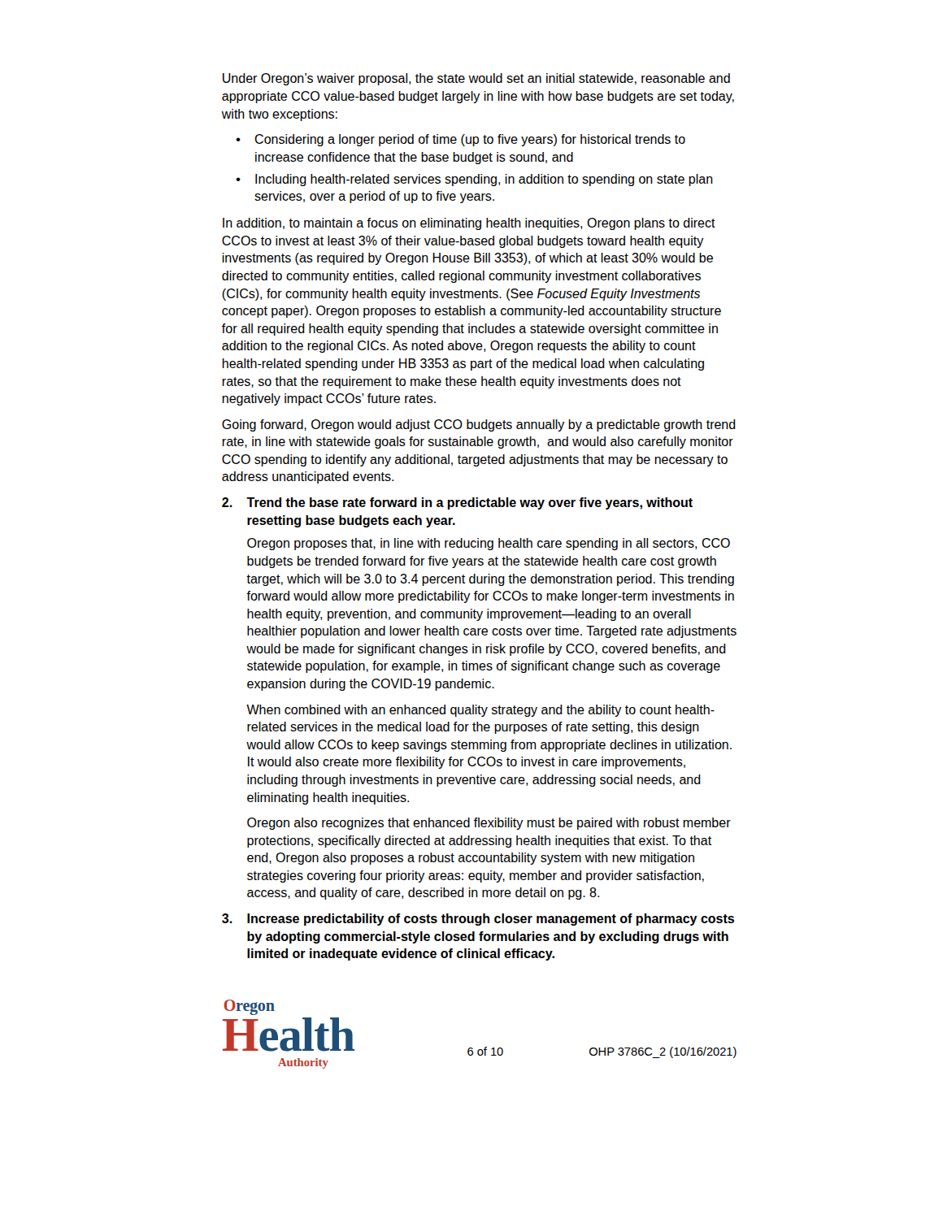Under Oregon’s waiver proposal, the state would set an initial statewide, reasonable and appropriate CCO value-based budget largely in line with how base budgets are set today, with two exceptions:
Considering a longer period of time (up to five years) for historical trends to increase confidence that the base budget is sound, and
Including health-related services spending, in addition to spending on state plan services, over a period of up to five years.
In addition, to maintain a focus on eliminating health inequities, Oregon plans to direct CCOs to invest at least 3% of their value-based global budgets toward health equity investments (as required by Oregon House Bill 3353), of which at least 30% would be directed to community entities, called regional community investment collaboratives (CICs), for community health equity investments. (See Focused Equity Investments concept paper). Oregon proposes to establish a community-led accountability structure for all required health equity spending that includes a statewide oversight committee in addition to the regional CICs. As noted above, Oregon requests the ability to count health-related spending under HB 3353 as part of the medical load when calculating rates, so that the requirement to make these health equity investments does not negatively impact CCOs’ future rates.
Going forward, Oregon would adjust CCO budgets annually by a predictable growth trend rate, in line with statewide goals for sustainable growth, and would also carefully monitor CCO spending to identify any additional, targeted adjustments that may be necessary to address unanticipated events.
2. Trend the base rate forward in a predictable way over five years, without resetting base budgets each year.
Oregon proposes that, in line with reducing health care spending in all sectors, CCO budgets be trended forward for five years at the statewide health care cost growth target, which will be 3.0 to 3.4 percent during the demonstration period. This trending forward would allow more predictability for CCOs to make longer-term investments in health equity, prevention, and community improvement—leading to an overall healthier population and lower health care costs over time. Targeted rate adjustments would be made for significant changes in risk profile by CCO, covered benefits, and statewide population, for example, in times of significant change such as coverage expansion during the COVID-19 pandemic.
When combined with an enhanced quality strategy and the ability to count health-related services in the medical load for the purposes of rate setting, this design would allow CCOs to keep savings stemming from appropriate declines in utilization. It would also create more flexibility for CCOs to invest in care improvements, including through investments in preventive care, addressing social needs, and eliminating health inequities.
Oregon also recognizes that enhanced flexibility must be paired with robust member protections, specifically directed at addressing health inequities that exist. To that end, Oregon also proposes a robust accountability system with new mitigation strategies covering four priority areas: equity, member and provider satisfaction, access, and quality of care, described in more detail on pg. 8.
3. Increase predictability of costs through closer management of pharmacy costs by adopting commercial-style closed formularies and by excluding drugs with limited or inadequate evidence of clinical efficacy.
Oregon Health Authority
6 of 10
OHP 3786C_2 (10/16/2021)